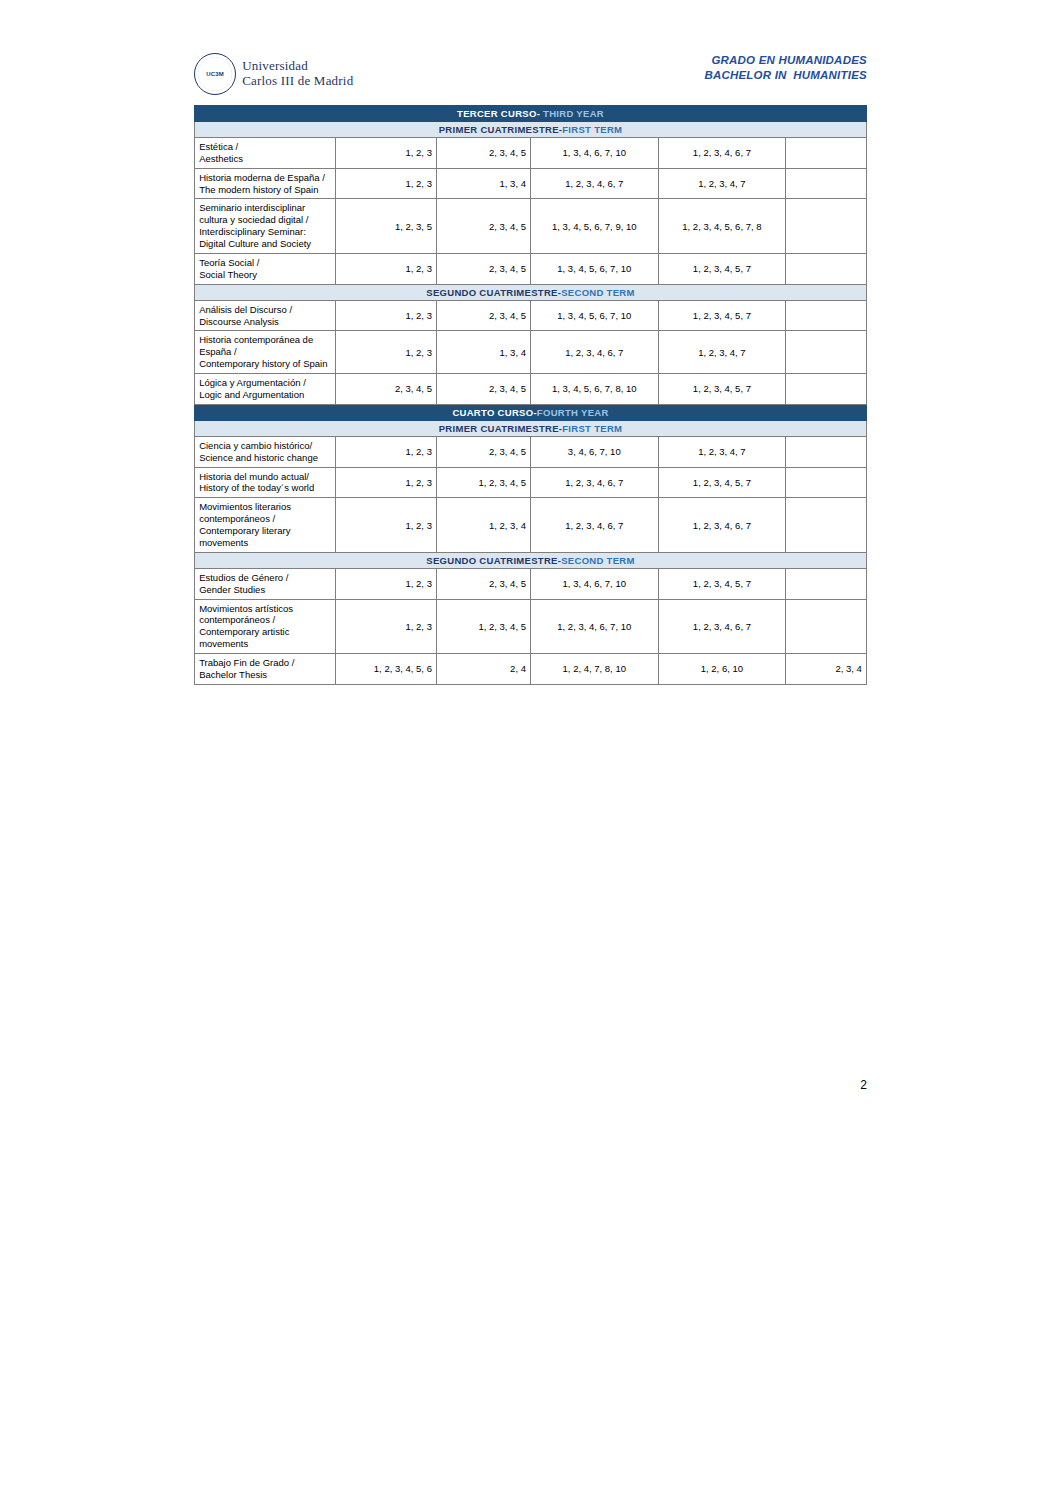UC3M
Universidad Carlos III de Madrid
GRADO EN HUMANIDADES
BACHELOR IN HUMANITIES
| TERCER CURSO- THIRD YEAR |
| PRIMER CUATRIMESTRE- FIRST TERM |
| Estética / Aesthetics | 1, 2, 3 | 2, 3, 4, 5 | 1, 3, 4, 6, 7, 10 | 1, 2, 3, 4, 6, 7 | |
| Historia moderna de España / The modern history of Spain | 1, 2, 3 | 1, 3, 4 | 1, 2, 3, 4, 6, 7 | 1, 2, 3, 4, 7 | |
| Seminario interdisciplinar cultura y sociedad digital / Interdisciplinary Seminar: Digital Culture and Society | 1, 2, 3, 5 | 2, 3, 4, 5 | 1, 3, 4, 5, 6, 7, 9, 10 | 1, 2, 3, 4, 5, 6, 7, 8 | |
| Teoría Social / Social Theory | 1, 2, 3 | 2, 3, 4, 5 | 1, 3, 4, 5, 6, 7, 10 | 1, 2, 3, 4, 5, 7 | |
| SEGUNDO CUATRIMESTRE- SECOND TERM |
| Análisis del Discurso / Discourse Analysis | 1, 2, 3 | 2, 3, 4, 5 | 1, 3, 4, 5, 6, 7, 10 | 1, 2, 3, 4, 5, 7 | |
| Historia contemporánea de España / Contemporary history of Spain | 1, 2, 3 | 1, 3, 4 | 1, 2, 3, 4, 6, 7 | 1, 2, 3, 4, 7 | |
| Lógica y Argumentación / Logic and Argumentation | 2, 3, 4, 5 | 2, 3, 4, 5 | 1, 3, 4, 5, 6, 7, 8, 10 | 1, 2, 3, 4, 5, 7 | |
| CUARTO CURSO- FOURTH YEAR |
| PRIMER CUATRIMESTRE- FIRST TERM |
| Ciencia y cambio histórico/ Science and historic change | 1, 2, 3 | 2, 3, 4, 5 | 3, 4, 6, 7, 10 | 1, 2, 3, 4, 7 | |
| Historia del mundo actual/ History of the today´s world | 1, 2, 3 | 1, 2, 3, 4, 5 | 1, 2, 3, 4, 6, 7 | 1, 2, 3, 4, 5, 7 | |
| Movimientos literarios contemporáneos / Contemporary literary movements | 1, 2, 3 | 1, 2, 3, 4 | 1, 2, 3, 4, 6, 7 | 1, 2, 3, 4, 6, 7 | |
| SEGUNDO CUATRIMESTRE- SECOND TERM |
| Estudios de Género / Gender Studies | 1, 2, 3 | 2, 3, 4, 5 | 1, 3, 4, 6, 7, 10 | 1, 2, 3, 4, 5, 7 | |
| Movimientos artísticos contemporáneos / Contemporary artistic movements | 1, 2, 3 | 1, 2, 3, 4, 5 | 1, 2, 3, 4, 6, 7, 10 | 1, 2, 3, 4, 6, 7 | |
| Trabajo Fin de Grado / Bachelor Thesis | 1, 2, 3, 4, 5, 6 | 2, 4 | 1, 2, 4, 7, 8, 10 | 1, 2, 6, 10 | 2, 3, 4 |
2